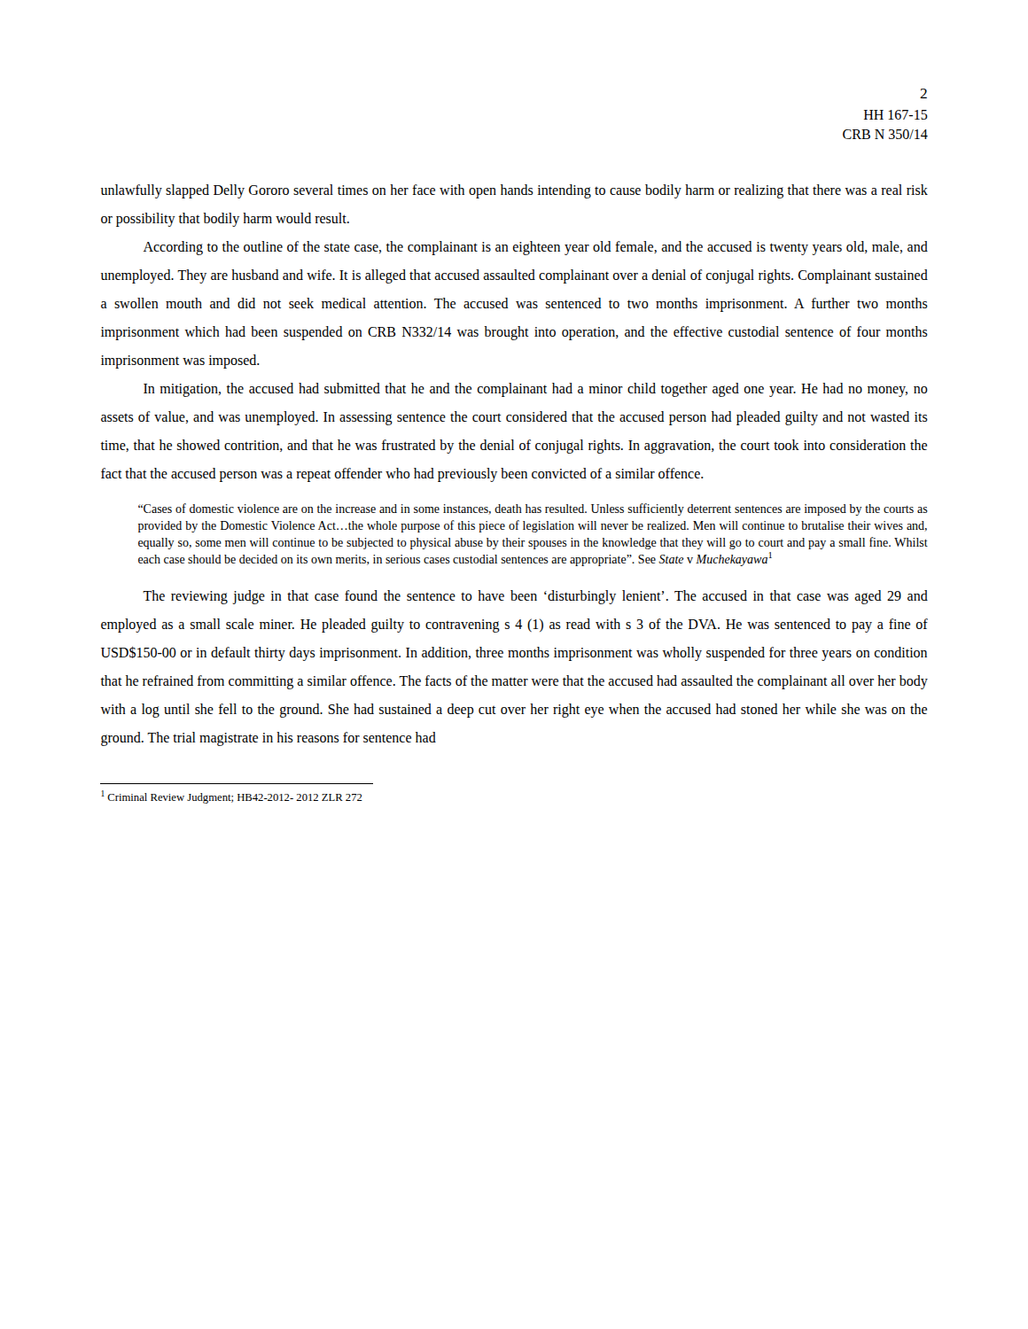2
HH 167-15
CRB N 350/14
unlawfully slapped Delly Gororo several times on her face with open hands intending to cause bodily harm or realizing that there was a real risk or possibility that bodily harm would result.
According to the outline of the state case, the complainant is an eighteen year old female, and the accused is twenty years old, male, and unemployed. They are husband and wife. It is alleged that accused assaulted complainant over a denial of conjugal rights. Complainant sustained a swollen mouth and did not seek medical attention. The accused was sentenced to two months imprisonment. A further two months imprisonment which had been suspended on CRB N332/14 was brought into operation, and the effective custodial sentence of four months imprisonment was imposed.
In mitigation, the accused had submitted that he and the complainant had a minor child together aged one year. He had no money, no assets of value, and was unemployed. In assessing sentence the court considered that the accused person had pleaded guilty and not wasted its time, that he showed contrition, and that he was frustrated by the denial of conjugal rights. In aggravation, the court took into consideration the fact that the accused person was a repeat offender who had previously been convicted of a similar offence.
“Cases of domestic violence are on the increase and in some instances, death has resulted. Unless sufficiently deterrent sentences are imposed by the courts as provided by the Domestic Violence Act…the whole purpose of this piece of legislation will never be realized. Men will continue to brutalise their wives and, equally so, some men will continue to be subjected to physical abuse by their spouses in the knowledge that they will go to court and pay a small fine. Whilst each case should be decided on its own merits, in serious cases custodial sentences are appropriate”. See State v Muchekayawa1
The reviewing judge in that case found the sentence to have been ‘disturbingly lenient’. The accused in that case was aged 29 and employed as a small scale miner. He pleaded guilty to contravening s 4 (1) as read with s 3 of the DVA. He was sentenced to pay a fine of USD$150-00 or in default thirty days imprisonment. In addition, three months imprisonment was wholly suspended for three years on condition that he refrained from committing a similar offence. The facts of the matter were that the accused had assaulted the complainant all over her body with a log until she fell to the ground. She had sustained a deep cut over her right eye when the accused had stoned her while she was on the ground. The trial magistrate in his reasons for sentence had
1 Criminal Review Judgment; HB42-2012- 2012 ZLR 272